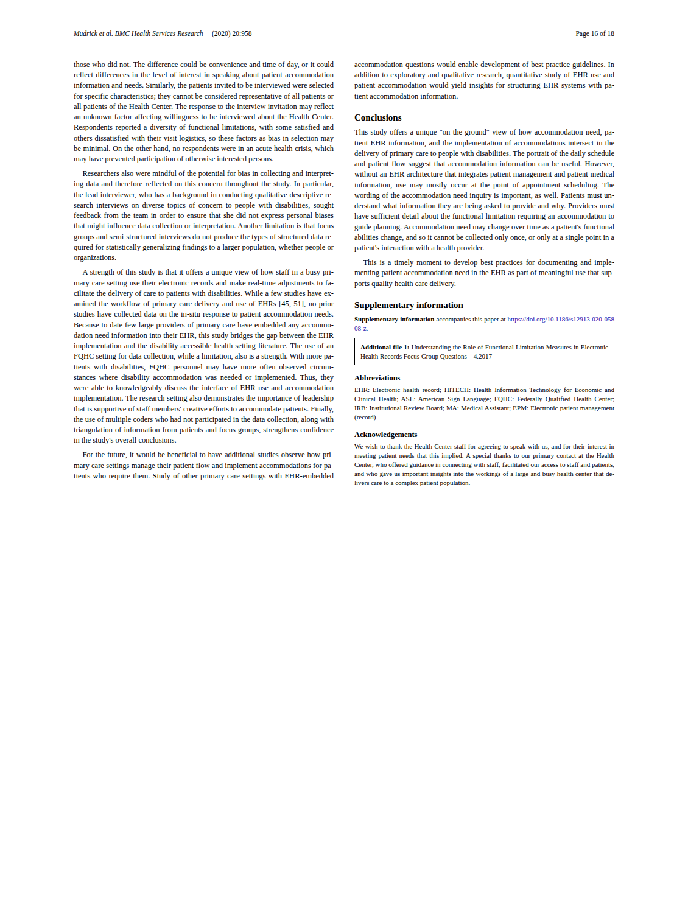Mudrick et al. BMC Health Services Research (2020) 20:958
Page 16 of 18
those who did not. The difference could be convenience and time of day, or it could reflect differences in the level of interest in speaking about patient accommodation information and needs. Similarly, the patients invited to be interviewed were selected for specific characteristics; they cannot be considered representative of all patients or all patients of the Health Center. The response to the interview invitation may reflect an unknown factor affecting willingness to be interviewed about the Health Center. Respondents reported a diversity of functional limitations, with some satisfied and others dissatisfied with their visit logistics, so these factors as bias in selection may be minimal. On the other hand, no respondents were in an acute health crisis, which may have prevented participation of otherwise interested persons.
Researchers also were mindful of the potential for bias in collecting and interpreting data and therefore reflected on this concern throughout the study. In particular, the lead interviewer, who has a background in conducting qualitative descriptive research interviews on diverse topics of concern to people with disabilities, sought feedback from the team in order to ensure that she did not express personal biases that might influence data collection or interpretation. Another limitation is that focus groups and semi-structured interviews do not produce the types of structured data required for statistically generalizing findings to a larger population, whether people or organizations.
A strength of this study is that it offers a unique view of how staff in a busy primary care setting use their electronic records and make real-time adjustments to facilitate the delivery of care to patients with disabilities. While a few studies have examined the workflow of primary care delivery and use of EHRs [45, 51], no prior studies have collected data on the in-situ response to patient accommodation needs. Because to date few large providers of primary care have embedded any accommodation need information into their EHR, this study bridges the gap between the EHR implementation and the disability-accessible health setting literature. The use of an FQHC setting for data collection, while a limitation, also is a strength. With more patients with disabilities, FQHC personnel may have more often observed circumstances where disability accommodation was needed or implemented. Thus, they were able to knowledgeably discuss the interface of EHR use and accommodation implementation. The research setting also demonstrates the importance of leadership that is supportive of staff members' creative efforts to accommodate patients. Finally, the use of multiple coders who had not participated in the data collection, along with triangulation of information from patients and focus groups, strengthens confidence in the study's overall conclusions.
For the future, it would be beneficial to have additional studies observe how primary care settings manage their patient flow and implement accommodations for patients who require them. Study of other primary care settings with EHR-embedded accommodation questions would enable development of best practice guidelines. In addition to exploratory and qualitative research, quantitative study of EHR use and patient accommodation would yield insights for structuring EHR systems with patient accommodation information.
Conclusions
This study offers a unique "on the ground" view of how accommodation need, patient EHR information, and the implementation of accommodations intersect in the delivery of primary care to people with disabilities. The portrait of the daily schedule and patient flow suggest that accommodation information can be useful. However, without an EHR architecture that integrates patient management and patient medical information, use may mostly occur at the point of appointment scheduling. The wording of the accommodation need inquiry is important, as well. Patients must understand what information they are being asked to provide and why. Providers must have sufficient detail about the functional limitation requiring an accommodation to guide planning. Accommodation need may change over time as a patient's functional abilities change, and so it cannot be collected only once, or only at a single point in a patient's interaction with a health provider.
This is a timely moment to develop best practices for documenting and implementing patient accommodation need in the EHR as part of meaningful use that supports quality health care delivery.
Supplementary information
Supplementary information accompanies this paper at https://doi.org/10.1186/s12913-020-05808-z.
Additional file 1: Understanding the Role of Functional Limitation Measures in Electronic Health Records Focus Group Questions – 4.2017
Abbreviations
EHR: Electronic health record; HITECH: Health Information Technology for Economic and Clinical Health; ASL: American Sign Language; FQHC: Federally Qualified Health Center; IRB: Institutional Review Board; MA: Medical Assistant; EPM: Electronic patient management (record)
Acknowledgements
We wish to thank the Health Center staff for agreeing to speak with us, and for their interest in meeting patient needs that this implied. A special thanks to our primary contact at the Health Center, who offered guidance in connecting with staff, facilitated our access to staff and patients, and who gave us important insights into the workings of a large and busy health center that delivers care to a complex patient population.